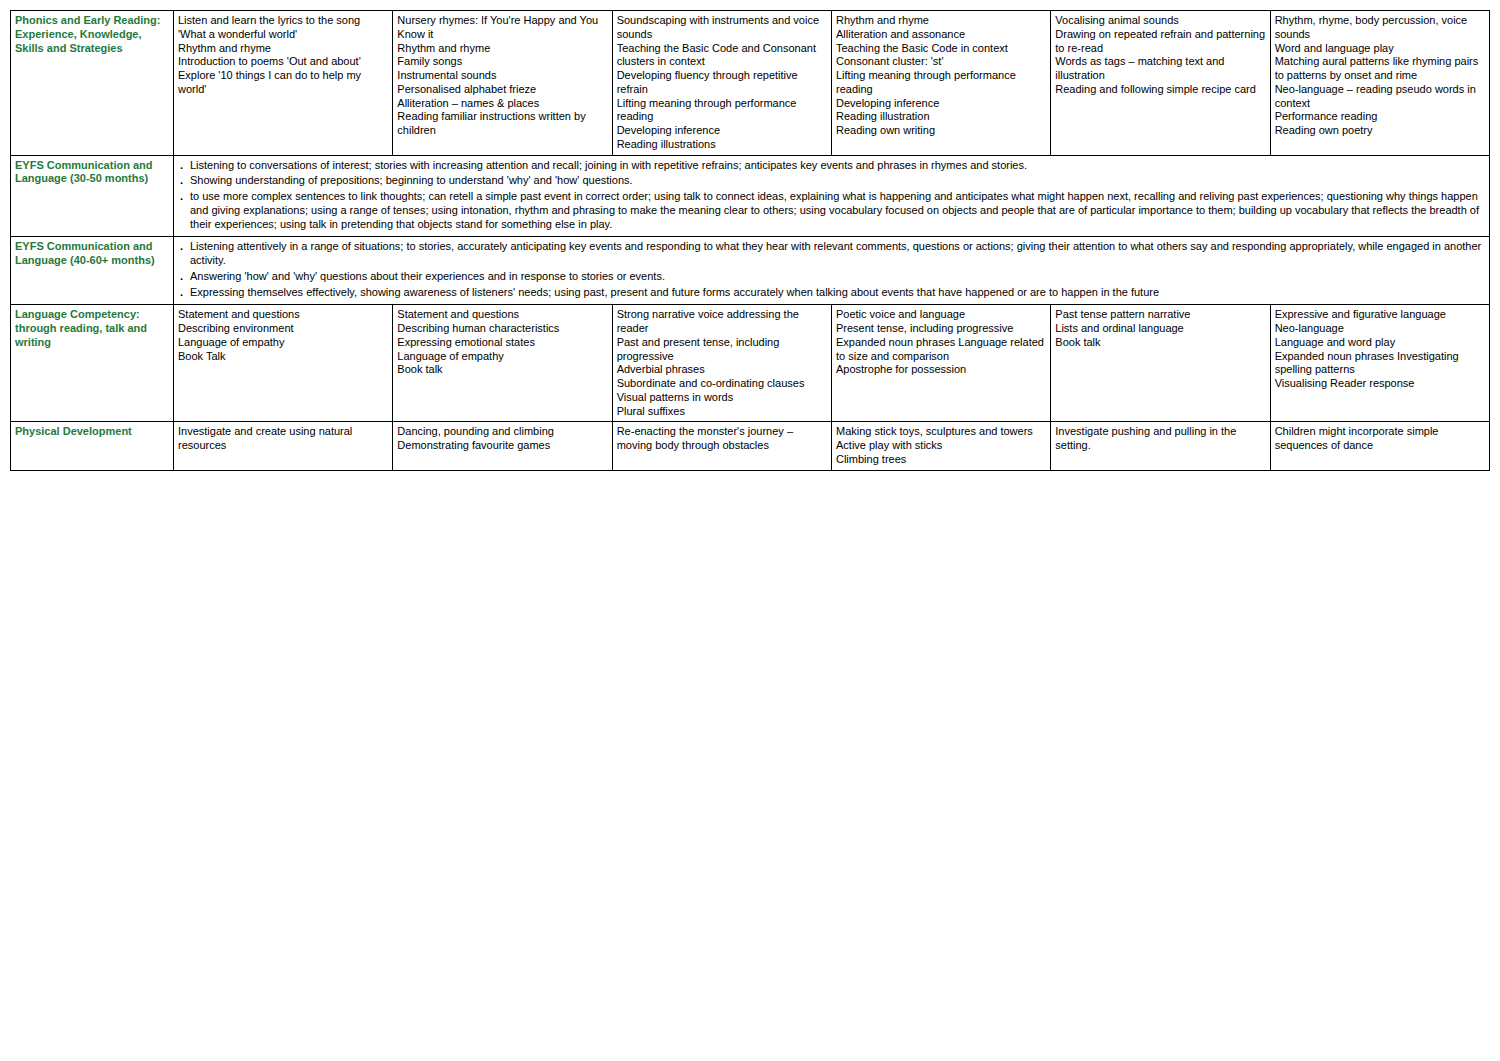| Phonics and Early Reading: Experience, Knowledge, Skills and Strategies | Listen and learn the lyrics to the song 'What a wonderful world' Rhythm and rhyme Introduction to poems 'Out and about' Explore '10 things I can do to help my world' | Nursery rhymes: If You're Happy and You Know it Rhythm and rhyme Family songs Instrumental sounds Personalised alphabet frieze Alliteration – names & places Reading familiar instructions written by children | Soundscaping with instruments and voice sounds Teaching the Basic Code and Consonant clusters in context Developing fluency through repetitive refrain Lifting meaning through performance reading Developing inference Reading illustrations | Rhythm and rhyme Alliteration and assonance Teaching the Basic Code in context Consonant cluster: 'st' Lifting meaning through performance reading Developing inference Reading illustration Reading own writing | Vocalising animal sounds Drawing on repeated refrain and patterning to re-read Words as tags – matching text and illustration Reading and following simple recipe card | Rhythm, rhyme, body percussion, voice sounds Word and language play Matching aural patterns like rhyming pairs to patterns by onset and rime Neo-language – reading pseudo words in context Performance reading Reading own poetry |
| EYFS Communication and Language (30-50 months) | Listening to conversations of interest; stories with increasing attention and recall; joining in with repetitive refrains; anticipates key events and phrases in rhymes and stories. Showing understanding of prepositions; beginning to understand 'why' and 'how' questions. to use more complex sentences to link thoughts; can retell a simple past event in correct order; using talk to connect ideas, explaining what is happening and anticipates what might happen next, recalling and reliving past experiences; questioning why things happen and giving explanations; using a range of tenses; using intonation, rhythm and phrasing to make the meaning clear to others; using vocabulary focused on objects and people that are of particular importance to them; building up vocabulary that reflects the breadth of their experiences; using talk in pretending that objects stand for something else in play. |
| EYFS Communication and Language (40-60+ months) | Listening attentively in a range of situations; to stories, accurately anticipating key events and responding to what they hear with relevant comments, questions or actions; giving their attention to what others say and responding appropriately, while engaged in another activity. Answering 'how' and 'why' questions about their experiences and in response to stories or events. Expressing themselves effectively, showing awareness of listeners' needs; using past, present and future forms accurately when talking about events that have happened or are to happen in the future |
| Language Competency: through reading, talk and writing | Statement and questions Describing environment Language of empathy Book Talk | Statement and questions Describing human characteristics Expressing emotional states Language of empathy Book talk | Strong narrative voice addressing the reader Past and present tense, including progressive Adverbial phrases Subordinate and co-ordinating clauses Visual patterns in words Plural suffixes | Poetic voice and language Present tense, including progressive Expanded noun phrases Language related to size and comparison Apostrophe for possession | Past tense pattern narrative Lists and ordinal language Book talk | Expressive and figurative language Neo-language Language and word play Expanded noun phrases Investigating spelling patterns Visualising Reader response |
| Physical Development | Investigate and create using natural resources | Dancing, pounding and climbing Demonstrating favourite games | Re-enacting the monster's journey – moving body through obstacles | Making stick toys, sculptures and towers Active play with sticks Climbing trees | Investigate pushing and pulling in the setting. | Children might incorporate simple sequences of dance |